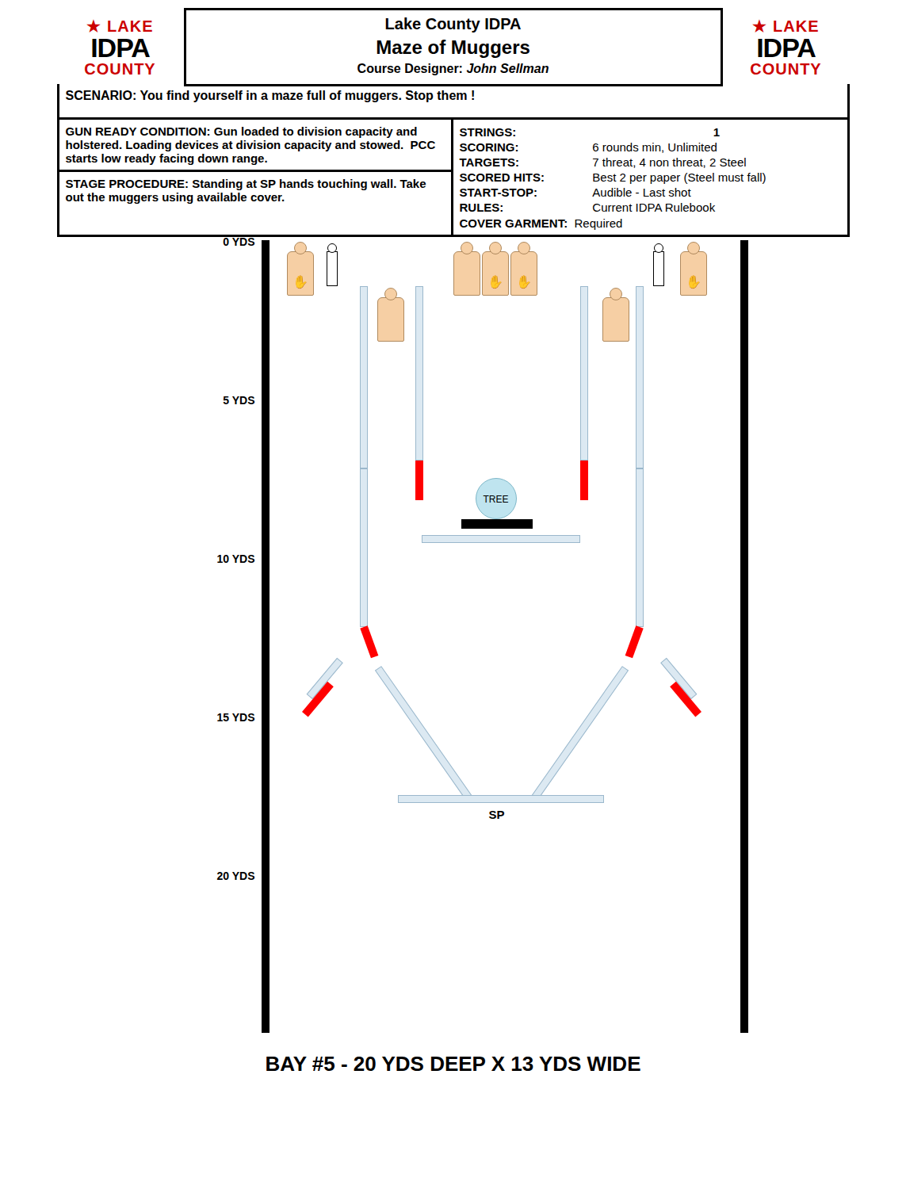★ LAKE
IDPA
COUNTY
Lake County IDPA
Maze of Muggers
Course Designer: John Sellman
★ LAKE
IDPA
COUNTY
SCENARIO: You find yourself in a maze full of muggers. Stop them !
GUN READY CONDITION: Gun loaded to division capacity and holstered. Loading devices at division capacity and stowed. PCC starts low ready facing down range.
STAGE PROCEDURE: Standing at SP hands touching wall. Take out the muggers using available cover.
| STRINGS: | 1 |
| SCORING: | 6 rounds min, Unlimited |
| TARGETS: | 7 threat, 4 non threat, 2 Steel |
| SCORED HITS: | Best 2 per paper (Steel must fall) |
| START-STOP: | Audible - Last shot |
| RULES: | Current IDPA Rulebook |
COVER GARMENT: Required
0 YDS
5 YDS
10 YDS
15 YDS
20 YDS
✋
✋
✋
✋
TREE
SP
BAY #5 - 20 YDS DEEP X 13 YDS WIDE